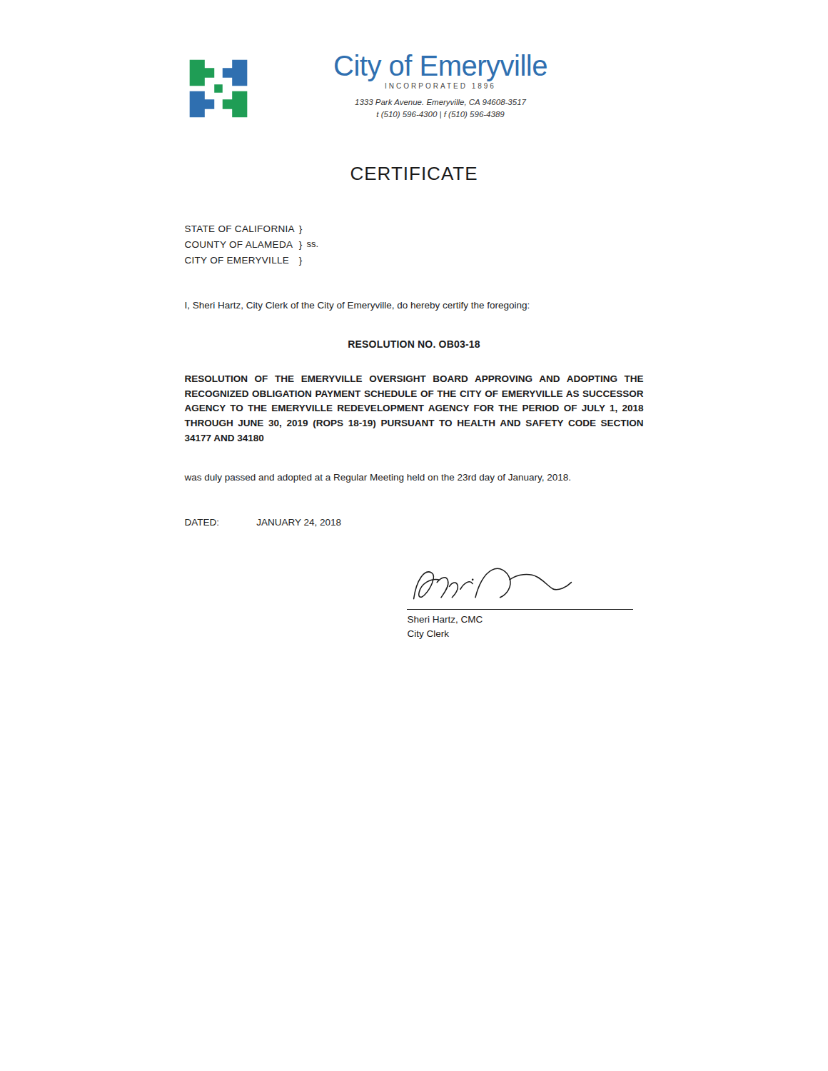City of Emeryville
INCORPORATED 1896
1333 Park Avenue. Emeryville, CA 94608-3517
t (510) 596-4300 | f (510) 596-4389
CERTIFICATE
| STATE OF CALIFORNIA | } | |
| COUNTY OF ALAMEDA | } | ss. |
| CITY OF EMERYVILLE | } | |
I, Sheri Hartz, City Clerk of the City of Emeryville, do hereby certify the foregoing:
RESOLUTION NO. OB03-18
RESOLUTION OF THE EMERYVILLE OVERSIGHT BOARD APPROVING AND ADOPTING THE RECOGNIZED OBLIGATION PAYMENT SCHEDULE OF THE CITY OF EMERYVILLE AS SUCCESSOR AGENCY TO THE EMERYVILLE REDEVELOPMENT AGENCY FOR THE PERIOD OF JULY 1, 2018 THROUGH JUNE 30, 2019 (ROPS 18-19) PURSUANT TO HEALTH AND SAFETY CODE SECTION 34177 AND 34180
was duly passed and adopted at a Regular Meeting held on the 23rd day of January, 2018.
DATED: JANUARY 24, 2018
Sheri Hartz, CMC
City Clerk